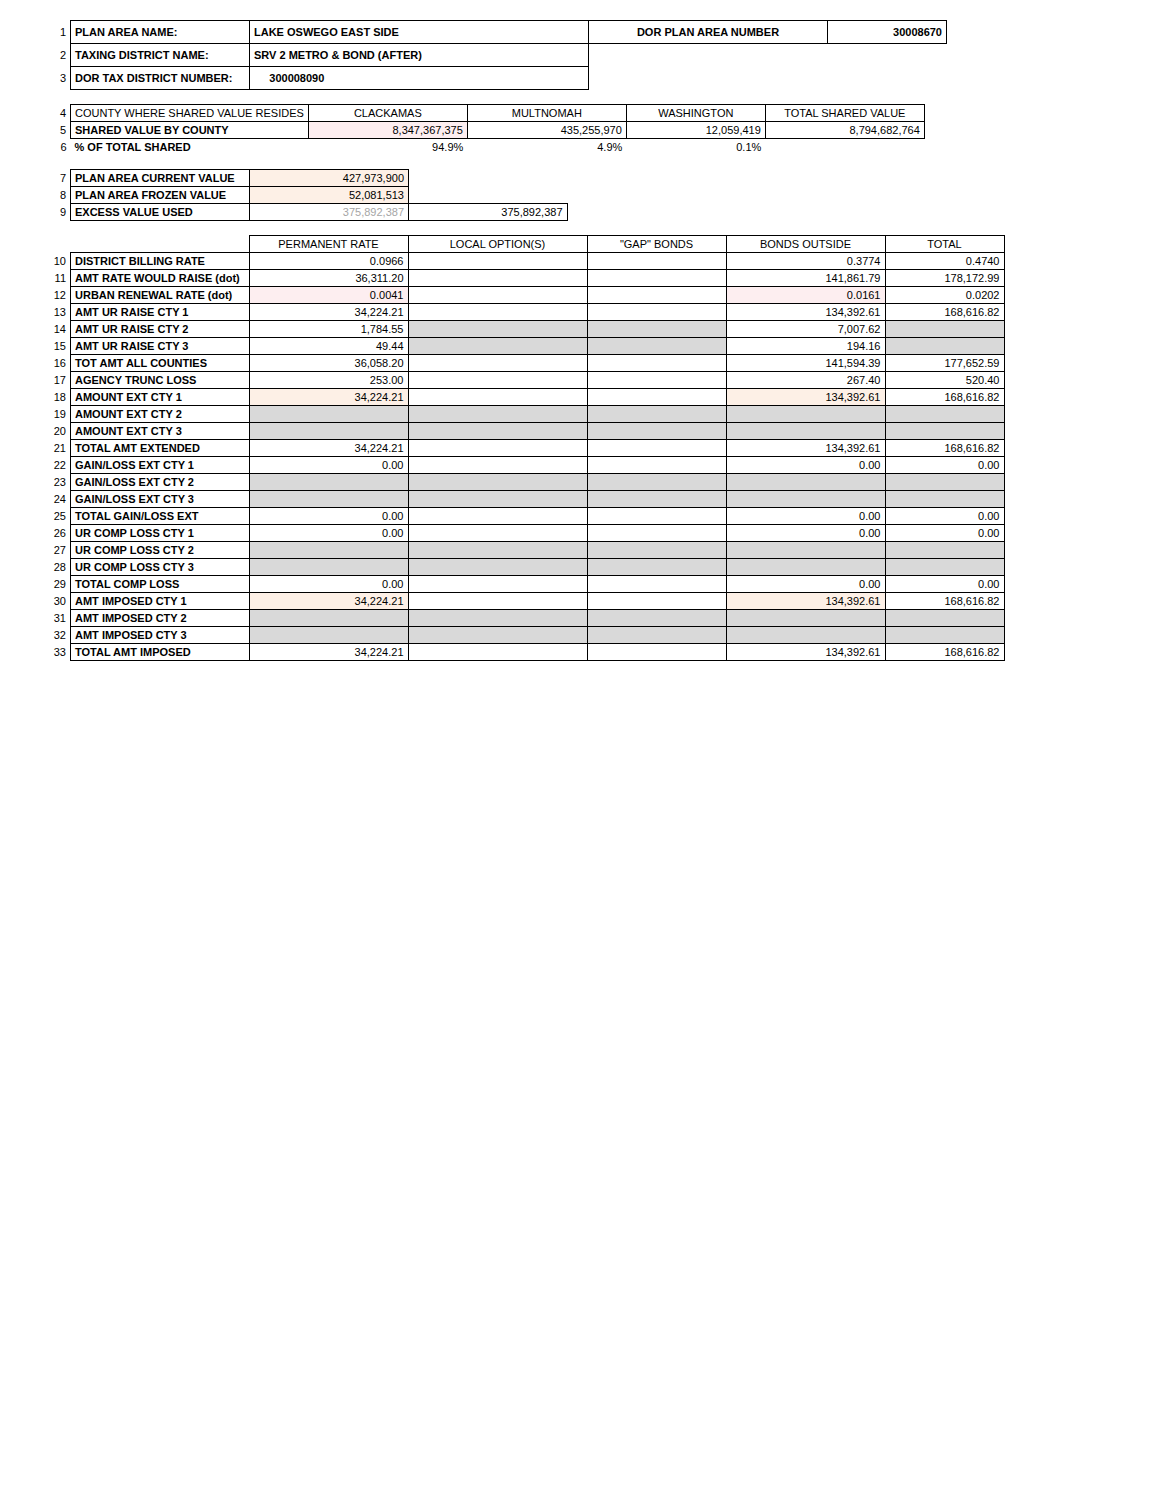| 1 | PLAN AREA NAME: | LAKE OSWEGO EAST SIDE | DOR PLAN AREA NUMBER | 30008670 |
| 2 | TAXING DISTRICT NAME: | SRV 2 METRO & BOND (AFTER) | | |
| 3 | DOR TAX DISTRICT NUMBER: | 300008090 | | |
| 4 | COUNTY WHERE SHARED VALUE RESIDES | CLACKAMAS | MULTNOMAH | WASHINGTON | TOTAL SHARED VALUE |
| 5 | SHARED VALUE BY COUNTY | 8,347,367,375 | 435,255,970 | 12,059,419 | 8,794,682,764 |
| 6 | % OF TOTAL SHARED | 94.9% | 4.9% | 0.1% | |
| 7 | PLAN AREA CURRENT VALUE | 427,973,900 | | | |
| 8 | PLAN AREA FROZEN VALUE | 52,081,513 | | | |
| 9 | EXCESS VALUE USED | 375,892,387 | 375,892,387 | | |
| | | PERMANENT RATE | LOCAL OPTION(S) | "GAP" BONDS | BONDS OUTSIDE | TOTAL |
| 10 | DISTRICT BILLING RATE | 0.0966 | | | 0.3774 | 0.4740 |
| 11 | AMT RATE WOULD RAISE (dot) | 36,311.20 | | | 141,861.79 | 178,172.99 |
| 12 | URBAN RENEWAL RATE (dot) | 0.0041 | | | 0.0161 | 0.0202 |
| 13 | AMT UR RAISE CTY 1 | 34,224.21 | | | 134,392.61 | 168,616.82 |
| 14 | AMT UR RAISE CTY 2 | 1,784.55 | | | 7,007.62 | |
| 15 | AMT UR RAISE CTY 3 | 49.44 | | | 194.16 | |
| 16 | TOT AMT ALL COUNTIES | 36,058.20 | | | 141,594.39 | 177,652.59 |
| 17 | AGENCY TRUNC LOSS | 253.00 | | | 267.40 | 520.40 |
| 18 | AMOUNT EXT CTY 1 | 34,224.21 | | | 134,392.61 | 168,616.82 |
| 19 | AMOUNT EXT CTY 2 | | | | | |
| 20 | AMOUNT EXT CTY 3 | | | | | |
| 21 | TOTAL AMT EXTENDED | 34,224.21 | | | 134,392.61 | 168,616.82 |
| 22 | GAIN/LOSS EXT CTY 1 | 0.00 | | | 0.00 | 0.00 |
| 23 | GAIN/LOSS EXT CTY 2 | | | | | |
| 24 | GAIN/LOSS EXT CTY 3 | | | | | |
| 25 | TOTAL GAIN/LOSS EXT | 0.00 | | | 0.00 | 0.00 |
| 26 | UR COMP LOSS CTY 1 | 0.00 | | | 0.00 | 0.00 |
| 27 | UR COMP LOSS CTY 2 | | | | | |
| 28 | UR COMP LOSS CTY 3 | | | | | |
| 29 | TOTAL COMP LOSS | 0.00 | | | 0.00 | 0.00 |
| 30 | AMT IMPOSED CTY 1 | 34,224.21 | | | 134,392.61 | 168,616.82 |
| 31 | AMT IMPOSED CTY 2 | | | | | |
| 32 | AMT IMPOSED CTY 3 | | | | | |
| 33 | TOTAL AMT IMPOSED | 34,224.21 | | | 134,392.61 | 168,616.82 |